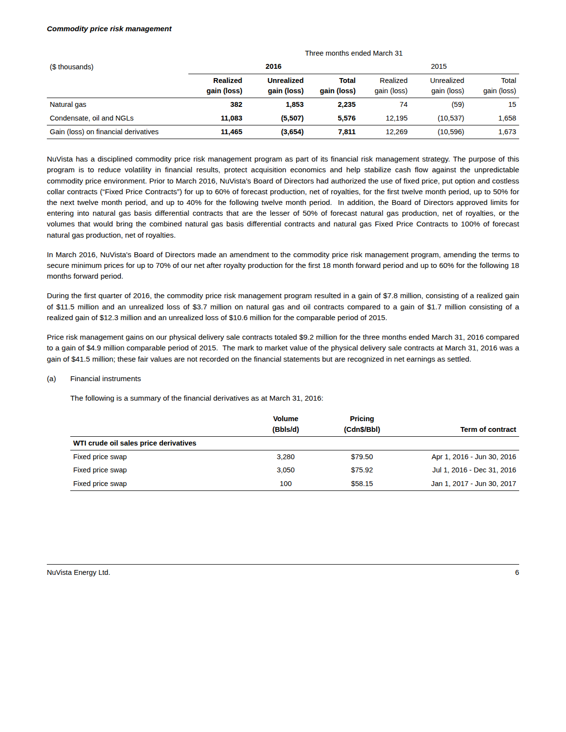Commodity price risk management
| | Three months ended March 31 |
| --- | --- |
| ($ thousands) | 2016 | 2015 |
| | Realized gain (loss) | Unrealized gain (loss) | Total gain (loss) | Realized gain (loss) | Unrealized gain (loss) | Total gain (loss) |
| Natural gas | 382 | 1,853 | 2,235 | 74 | (59) | 15 |
| Condensate, oil and NGLs | 11,083 | (5,507) | 5,576 | 12,195 | (10,537) | 1,658 |
| Gain (loss) on financial derivatives | 11,465 | (3,654) | 7,811 | 12,269 | (10,596) | 1,673 |
NuVista has a disciplined commodity price risk management program as part of its financial risk management strategy. The purpose of this program is to reduce volatility in financial results, protect acquisition economics and help stabilize cash flow against the unpredictable commodity price environment. Prior to March 2016, NuVista’s Board of Directors had authorized the use of fixed price, put option and costless collar contracts (“Fixed Price Contracts”) for up to 60% of forecast production, net of royalties, for the first twelve month period, up to 50% for the next twelve month period, and up to 40% for the following twelve month period. In addition, the Board of Directors approved limits for entering into natural gas basis differential contracts that are the lesser of 50% of forecast natural gas production, net of royalties, or the volumes that would bring the combined natural gas basis differential contracts and natural gas Fixed Price Contracts to 100% of forecast natural gas production, net of royalties.
In March 2016, NuVista's Board of Directors made an amendment to the commodity price risk management program, amending the terms to secure minimum prices for up to 70% of our net after royalty production for the first 18 month forward period and up to 60% for the following 18 months forward period.
During the first quarter of 2016, the commodity price risk management program resulted in a gain of $7.8 million, consisting of a realized gain of $11.5 million and an unrealized loss of $3.7 million on natural gas and oil contracts compared to a gain of $1.7 million consisting of a realized gain of $12.3 million and an unrealized loss of $10.6 million for the comparable period of 2015.
Price risk management gains on our physical delivery sale contracts totaled $9.2 million for the three months ended March 31, 2016 compared to a gain of $4.9 million comparable period of 2015. The mark to market value of the physical delivery sale contracts at March 31, 2016 was a gain of $41.5 million; these fair values are not recorded on the financial statements but are recognized in net earnings as settled.
(a)
Financial instruments
The following is a summary of the financial derivatives as at March 31, 2016:
| | Volume (Bbls/d) | Pricing (Cdn$/Bbl) | Term of contract |
| --- | --- | --- | --- |
| WTI crude oil sales price derivatives | | | |
| Fixed price swap | 3,280 | $79.50 | Apr 1, 2016 - Jun 30, 2016 |
| Fixed price swap | 3,050 | $75.92 | Jul 1, 2016 - Dec 31, 2016 |
| Fixed price swap | 100 | $58.15 | Jan 1, 2017 - Jun 30, 2017 |
NuVista Energy Ltd.
6